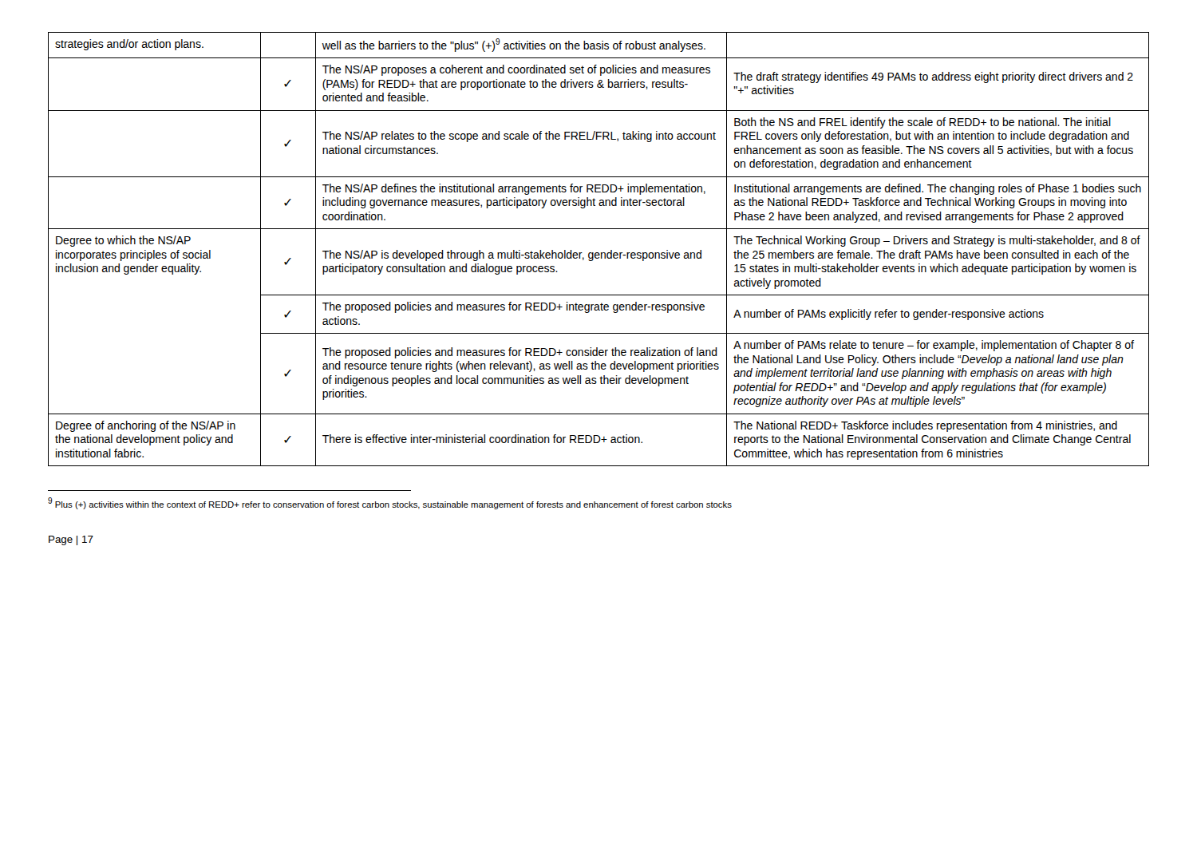| strategies and/or action plans. | | well as the barriers to the "plus" (+) 9 activities on the basis of robust analyses. | |
| | ✓ | The NS/AP proposes a coherent and coordinated set of policies and measures (PAMs) for REDD+ that are proportionate to the drivers & barriers, results-oriented and feasible. | The draft strategy identifies 49 PAMs to address eight priority direct drivers and 2 "+" activities |
| | ✓ | The NS/AP relates to the scope and scale of the FREL/FRL, taking into account national circumstances. | Both the NS and FREL identify the scale of REDD+ to be national. The initial FREL covers only deforestation, but with an intention to include degradation and enhancement as soon as feasible. The NS covers all 5 activities, but with a focus on deforestation, degradation and enhancement |
| | ✓ | The NS/AP defines the institutional arrangements for REDD+ implementation, including governance measures, participatory oversight and inter-sectoral coordination. | Institutional arrangements are defined. The changing roles of Phase 1 bodies such as the National REDD+ Taskforce and Technical Working Groups in moving into Phase 2 have been analyzed, and revised arrangements for Phase 2 approved |
| Degree to which the NS/AP incorporates principles of social inclusion and gender equality. | ✓ | The NS/AP is developed through a multi-stakeholder, gender-responsive and participatory consultation and dialogue process. | The Technical Working Group – Drivers and Strategy is multi-stakeholder, and 8 of the 25 members are female. The draft PAMs have been consulted in each of the 15 states in multi-stakeholder events in which adequate participation by women is actively promoted |
| ✓ | The proposed policies and measures for REDD+ integrate gender-responsive actions. | A number of PAMs explicitly refer to gender-responsive actions |
| ✓ | The proposed policies and measures for REDD+ consider the realization of land and resource tenure rights (when relevant), as well as the development priorities of indigenous peoples and local communities as well as their development priorities. | A number of PAMs relate to tenure – for example, implementation of Chapter 8 of the National Land Use Policy. Others include “ Develop a national land use plan and implement territorial land use planning with emphasis on areas with high potential for REDD+ ” and “ Develop and apply regulations that (for example) recognize authority over PAs at multiple levels ” |
| Degree of anchoring of the NS/AP in the national development policy and institutional fabric. | ✓ | There is effective inter-ministerial coordination for REDD+ action. | The National REDD+ Taskforce includes representation from 4 ministries, and reports to the National Environmental Conservation and Climate Change Central Committee, which has representation from 6 ministries |
9 Plus (+) activities within the context of REDD+ refer to conservation of forest carbon stocks, sustainable management of forests and enhancement of forest carbon stocks
Page | 17